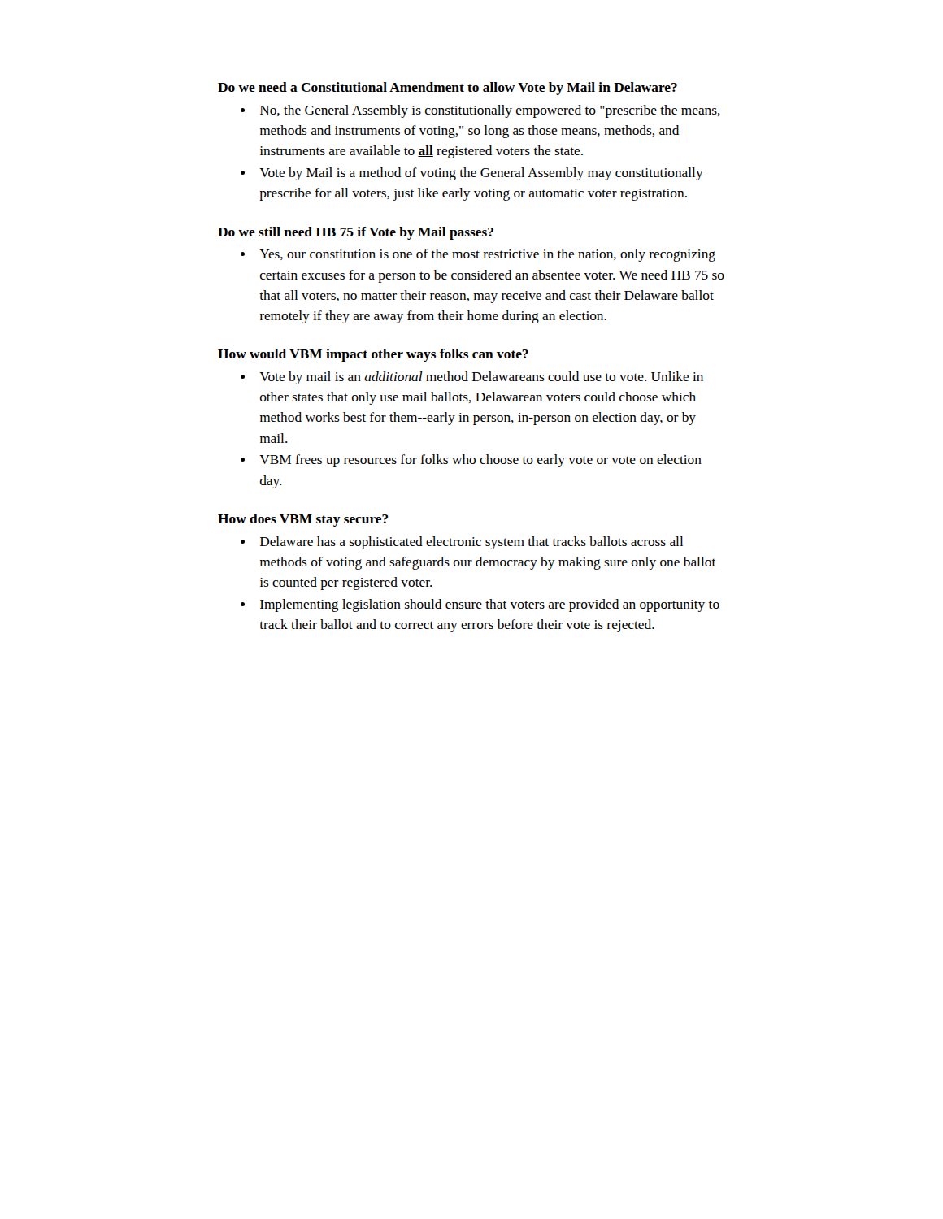Do we need a Constitutional Amendment to allow Vote by Mail in Delaware?
No, the General Assembly is constitutionally empowered to "prescribe the means, methods and instruments of voting," so long as those means, methods, and instruments are available to all registered voters the state.
Vote by Mail is a method of voting the General Assembly may constitutionally prescribe for all voters, just like early voting or automatic voter registration.
Do we still need HB 75 if Vote by Mail passes?
Yes, our constitution is one of the most restrictive in the nation, only recognizing certain excuses for a person to be considered an absentee voter. We need HB 75 so that all voters, no matter their reason, may receive and cast their Delaware ballot remotely if they are away from their home during an election.
How would VBM impact other ways folks can vote?
Vote by mail is an additional method Delawareans could use to vote. Unlike in other states that only use mail ballots, Delawarean voters could choose which method works best for them--early in person, in-person on election day, or by mail.
VBM frees up resources for folks who choose to early vote or vote on election day.
How does VBM stay secure?
Delaware has a sophisticated electronic system that tracks ballots across all methods of voting and safeguards our democracy by making sure only one ballot is counted per registered voter.
Implementing legislation should ensure that voters are provided an opportunity to track their ballot and to correct any errors before their vote is rejected.